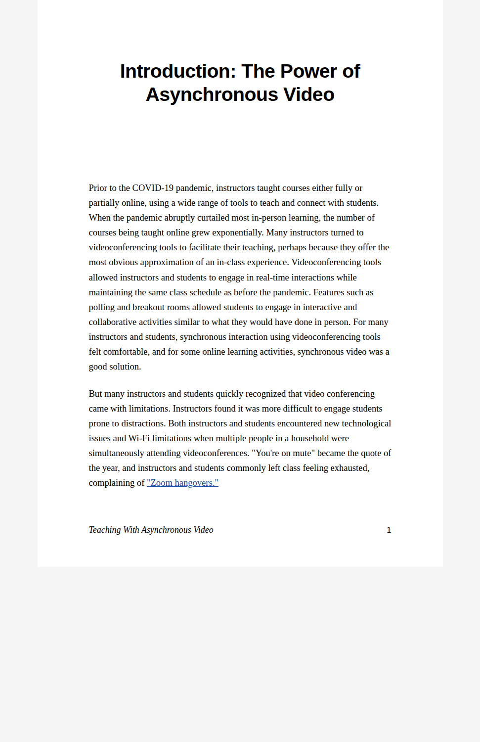Introduction: The Power of Asynchronous Video
Prior to the COVID-19 pandemic, instructors taught courses either fully or partially online, using a wide range of tools to teach and connect with students. When the pandemic abruptly curtailed most in-person learning, the number of courses being taught online grew exponentially. Many instructors turned to videoconferencing tools to facilitate their teaching, perhaps because they offer the most obvious approximation of an in-class experience. Videoconferencing tools allowed instructors and students to engage in real-time interactions while maintaining the same class schedule as before the pandemic. Features such as polling and breakout rooms allowed students to engage in interactive and collaborative activities similar to what they would have done in person. For many instructors and students, synchronous interaction using videoconferencing tools felt comfortable, and for some online learning activities, synchronous video was a good solution.
But many instructors and students quickly recognized that video conferencing came with limitations. Instructors found it was more difficult to engage students prone to distractions. Both instructors and students encountered new technological issues and Wi-Fi limitations when multiple people in a household were simultaneously attending videoconferences. "You're on mute" became the quote of the year, and instructors and students commonly left class feeling exhausted, complaining of "Zoom hangovers."
Teaching With Asynchronous Video 1